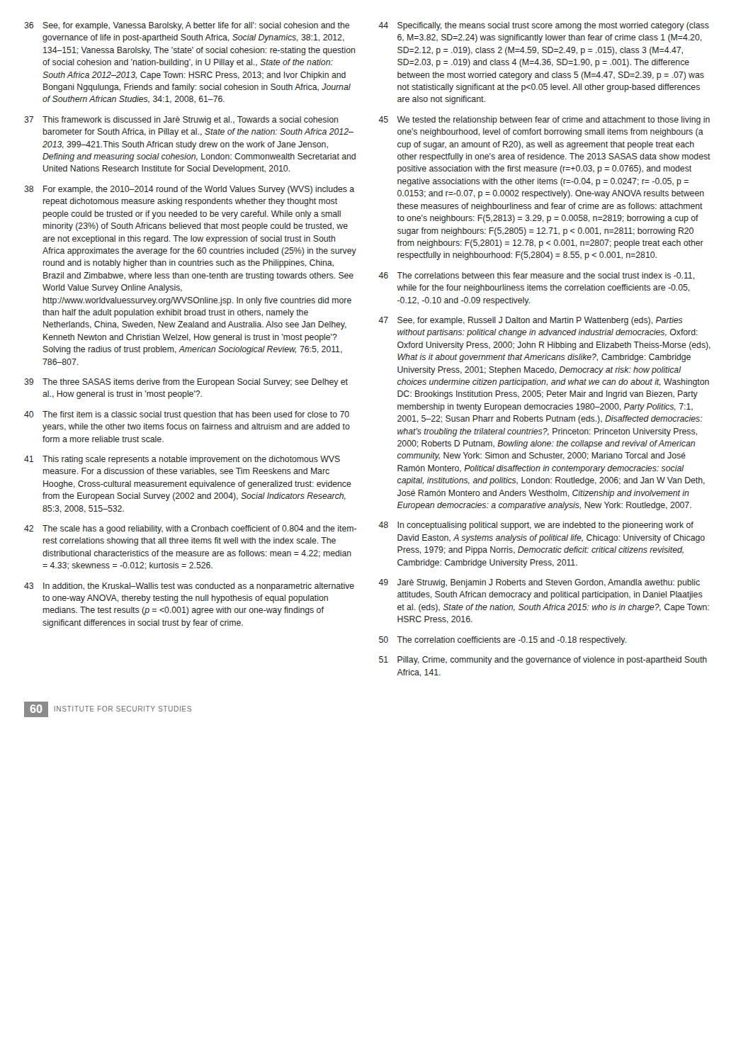See, for example, Vanessa Barolsky, A better life for all': social cohesion and the governance of life in post-apartheid South Africa, Social Dynamics, 38:1, 2012, 134–151; Vanessa Barolsky, The 'state' of social cohesion: re-stating the question of social cohesion and 'nation-building', in U Pillay et al., State of the nation: South Africa 2012–2013, Cape Town: HSRC Press, 2013; and Ivor Chipkin and Bongani Ngqulunga, Friends and family: social cohesion in South Africa, Journal of Southern African Studies, 34:1, 2008, 61–76.
This framework is discussed in Jarè Struwig et al., Towards a social cohesion barometer for South Africa, in Pillay et al., State of the nation: South Africa 2012–2013, 399–421.This South African study drew on the work of Jane Jenson, Defining and measuring social cohesion, London: Commonwealth Secretariat and United Nations Research Institute for Social Development, 2010.
For example, the 2010–2014 round of the World Values Survey (WVS) includes a repeat dichotomous measure asking respondents whether they thought most people could be trusted or if you needed to be very careful. While only a small minority (23%) of South Africans believed that most people could be trusted, we are not exceptional in this regard. The low expression of social trust in South Africa approximates the average for the 60 countries included (25%) in the survey round and is notably higher than in countries such as the Philippines, China, Brazil and Zimbabwe, where less than one-tenth are trusting towards others. See World Value Survey Online Analysis, http://www.worldvaluessurvey.org/WVSOnline.jsp. In only five countries did more than half the adult population exhibit broad trust in others, namely the Netherlands, China, Sweden, New Zealand and Australia. Also see Jan Delhey, Kenneth Newton and Christian Welzel, How general is trust in 'most people'? Solving the radius of trust problem, American Sociological Review, 76:5, 2011, 786–807.
The three SASAS items derive from the European Social Survey; see Delhey et al., How general is trust in 'most people'?.
The first item is a classic social trust question that has been used for close to 70 years, while the other two items focus on fairness and altruism and are added to form a more reliable trust scale.
This rating scale represents a notable improvement on the dichotomous WVS measure. For a discussion of these variables, see Tim Reeskens and Marc Hooghe, Cross-cultural measurement equivalence of generalized trust: evidence from the European Social Survey (2002 and 2004), Social Indicators Research, 85:3, 2008, 515–532.
The scale has a good reliability, with a Cronbach coefficient of 0.804 and the item-rest correlations showing that all three items fit well with the index scale. The distributional characteristics of the measure are as follows: mean = 4.22; median = 4.33; skewness = -0.012; kurtosis = 2.526.
In addition, the Kruskal–Wallis test was conducted as a nonparametric alternative to one-way ANOVA, thereby testing the null hypothesis of equal population medians. The test results (p = <0.001) agree with our one-way findings of significant differences in social trust by fear of crime.
Specifically, the means social trust score among the most worried category (class 6, M=3.82, SD=2.24) was significantly lower than fear of crime class 1 (M=4.20, SD=2.12, p = .019), class 2 (M=4.59, SD=2.49, p = .015), class 3 (M=4.47, SD=2.03, p = .019) and class 4 (M=4.36, SD=1.90, p = .001). The difference between the most worried category and class 5 (M=4.47, SD=2.39, p = .07) was not statistically significant at the p<0.05 level. All other group-based differences are also not significant.
We tested the relationship between fear of crime and attachment to those living in one's neighbourhood, level of comfort borrowing small items from neighbours (a cup of sugar, an amount of R20), as well as agreement that people treat each other respectfully in one's area of residence. The 2013 SASAS data show modest positive association with the first measure (r=+0.03, p = 0.0765), and modest negative associations with the other items (r=-0.04, p = 0.0247; r= -0.05, p = 0.0153; and r=-0.07, p = 0.0002 respectively). One-way ANOVA results between these measures of neighbourliness and fear of crime are as follows: attachment to one's neighbours: F(5,2813) = 3.29, p = 0.0058, n=2819; borrowing a cup of sugar from neighbours: F(5,2805) = 12.71, p < 0.001, n=2811; borrowing R20 from neighbours: F(5,2801) = 12.78, p < 0.001, n=2807; people treat each other respectfully in neighbourhood: F(5,2804) = 8.55, p < 0.001, n=2810.
The correlations between this fear measure and the social trust index is -0.11, while for the four neighbourliness items the correlation coefficients are -0.05, -0.12, -0.10 and -0.09 respectively.
See, for example, Russell J Dalton and Martin P Wattenberg (eds), Parties without partisans: political change in advanced industrial democracies, Oxford: Oxford University Press, 2000; John R Hibbing and Elizabeth Theiss-Morse (eds), What is it about government that Americans dislike?, Cambridge: Cambridge University Press, 2001; Stephen Macedo, Democracy at risk: how political choices undermine citizen participation, and what we can do about it, Washington DC: Brookings Institution Press, 2005; Peter Mair and Ingrid van Biezen, Party membership in twenty European democracies 1980–2000, Party Politics, 7:1, 2001, 5–22; Susan Pharr and Roberts Putnam (eds.), Disaffected democracies: what's troubling the trilateral countries?, Princeton: Princeton University Press, 2000; Roberts D Putnam, Bowling alone: the collapse and revival of American community, New York: Simon and Schuster, 2000; Mariano Torcal and José Ramón Montero, Political disaffection in contemporary democracies: social capital, institutions, and politics, London: Routledge, 2006; and Jan W Van Deth, José Ramón Montero and Anders Westholm, Citizenship and involvement in European democracies: a comparative analysis, New York: Routledge, 2007.
In conceptualising political support, we are indebted to the pioneering work of David Easton, A systems analysis of political life, Chicago: University of Chicago Press, 1979; and Pippa Norris, Democratic deficit: critical citizens revisited, Cambridge: Cambridge University Press, 2011.
Jarè Struwig, Benjamin J Roberts and Steven Gordon, Amandla awethu: public attitudes, South African democracy and political participation, in Daniel Plaatjies et al. (eds), State of the nation, South Africa 2015: who is in charge?, Cape Town: HSRC Press, 2016.
The correlation coefficients are -0.15 and -0.18 respectively.
Pillay, Crime, community and the governance of violence in post-apartheid South Africa, 141.
60 Institute for Security Studies